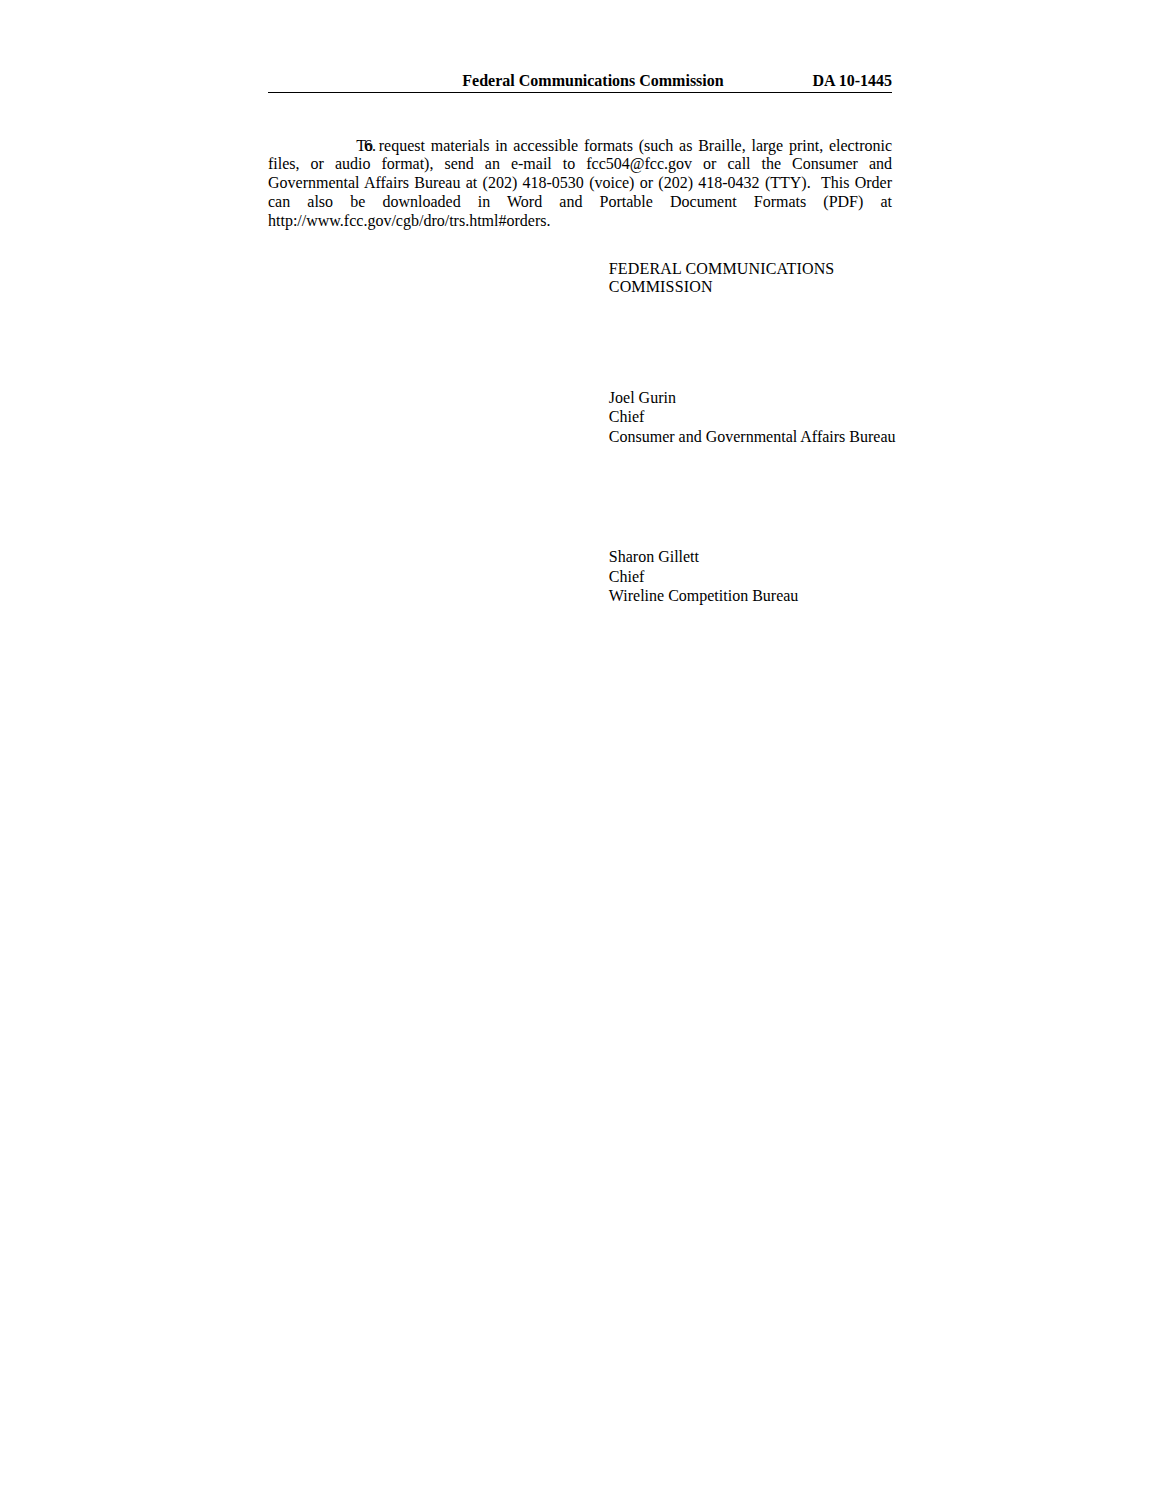Federal Communications Commission DA 10-1445
6. To request materials in accessible formats (such as Braille, large print, electronic files, or audio format), send an e-mail to fcc504@fcc.gov or call the Consumer and Governmental Affairs Bureau at (202) 418-0530 (voice) or (202) 418-0432 (TTY). This Order can also be downloaded in Word and Portable Document Formats (PDF) at http://www.fcc.gov/cgb/dro/trs.html#orders.
Federal Communications Commission
Joel Gurin
Chief
Consumer and Governmental Affairs Bureau
Sharon Gillett
Chief
Wireline Competition Bureau